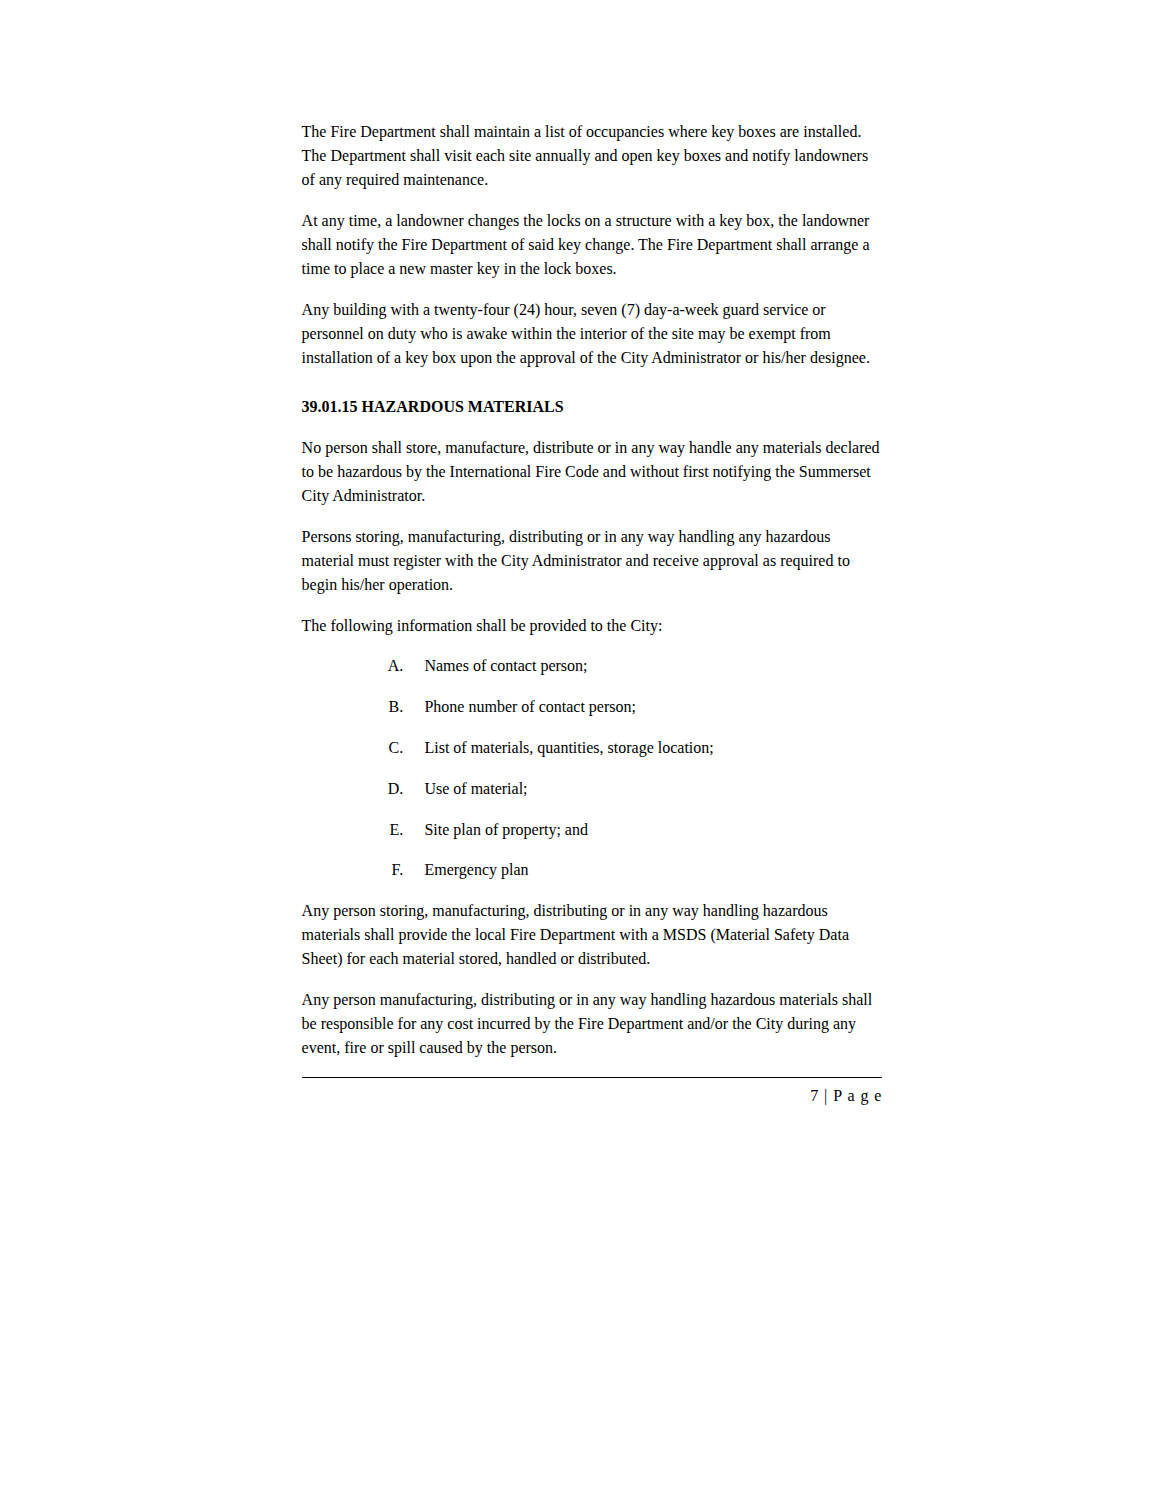The Fire Department shall maintain a list of occupancies where key boxes are installed. The Department shall visit each site annually and open key boxes and notify landowners of any required maintenance.
At any time, a landowner changes the locks on a structure with a key box, the landowner shall notify the Fire Department of said key change. The Fire Department shall arrange a time to place a new master key in the lock boxes.
Any building with a twenty-four (24) hour, seven (7) day-a-week guard service or personnel on duty who is awake within the interior of the site may be exempt from installation of a key box upon the approval of the City Administrator or his/her designee.
39.01.15 Hazardous Materials
No person shall store, manufacture, distribute or in any way handle any materials declared to be hazardous by the International Fire Code and without first notifying the Summerset City Administrator.
Persons storing, manufacturing, distributing or in any way handling any hazardous material must register with the City Administrator and receive approval as required to begin his/her operation.
The following information shall be provided to the City:
Names of contact person;
Phone number of contact person;
List of materials, quantities, storage location;
Use of material;
Site plan of property; and
Emergency plan
Any person storing, manufacturing, distributing or in any way handling hazardous materials shall provide the local Fire Department with a MSDS (Material Safety Data Sheet) for each material stored, handled or distributed.
Any person manufacturing, distributing or in any way handling hazardous materials shall be responsible for any cost incurred by the Fire Department and/or the City during any event, fire or spill caused by the person.
7 | P a g e